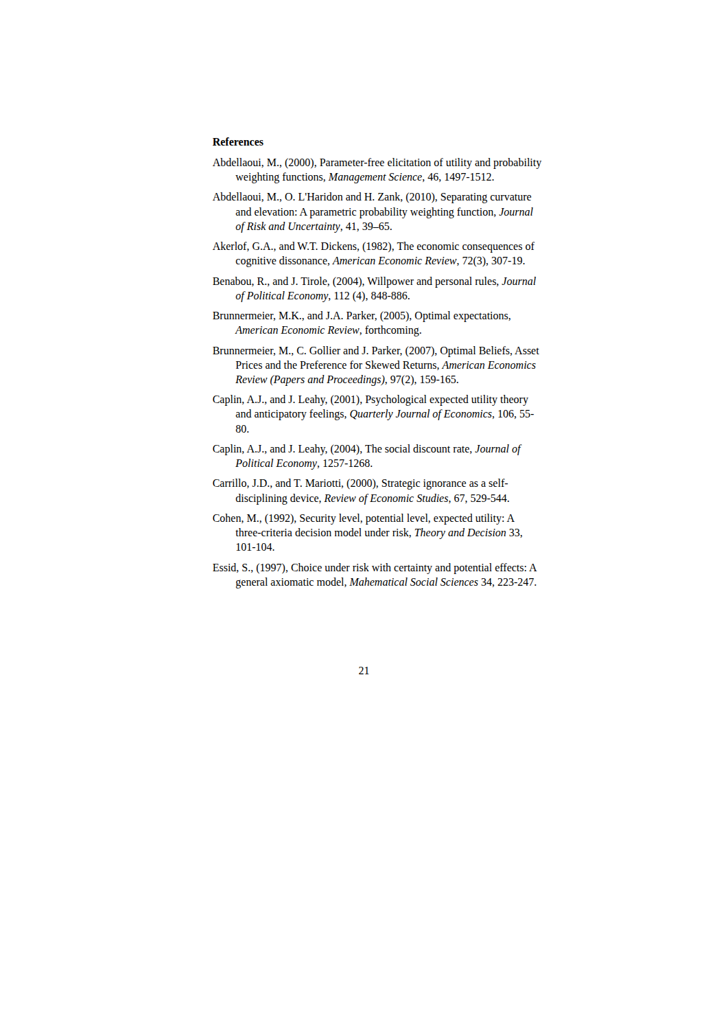References
Abdellaoui, M., (2000), Parameter-free elicitation of utility and probability weighting functions, Management Science, 46, 1497-1512.
Abdellaoui, M., O. L'Haridon and H. Zank, (2010), Separating curvature and elevation: A parametric probability weighting function, Journal of Risk and Uncertainty, 41, 39–65.
Akerlof, G.A., and W.T. Dickens, (1982), The economic consequences of cognitive dissonance, American Economic Review, 72(3), 307-19.
Benabou, R., and J. Tirole, (2004), Willpower and personal rules, Journal of Political Economy, 112 (4), 848-886.
Brunnermeier, M.K., and J.A. Parker, (2005), Optimal expectations, American Economic Review, forthcoming.
Brunnermeier, M., C. Gollier and J. Parker, (2007), Optimal Beliefs, Asset Prices and the Preference for Skewed Returns, American Economics Review (Papers and Proceedings), 97(2), 159-165.
Caplin, A.J., and J. Leahy, (2001), Psychological expected utility theory and anticipatory feelings, Quarterly Journal of Economics, 106, 55-80.
Caplin, A.J., and J. Leahy, (2004), The social discount rate, Journal of Political Economy, 1257-1268.
Carrillo, J.D., and T. Mariotti, (2000), Strategic ignorance as a self-disciplining device, Review of Economic Studies, 67, 529-544.
Cohen, M., (1992), Security level, potential level, expected utility: A three-criteria decision model under risk, Theory and Decision 33, 101-104.
Essid, S., (1997), Choice under risk with certainty and potential effects: A general axiomatic model, Mahematical Social Sciences 34, 223-247.
21